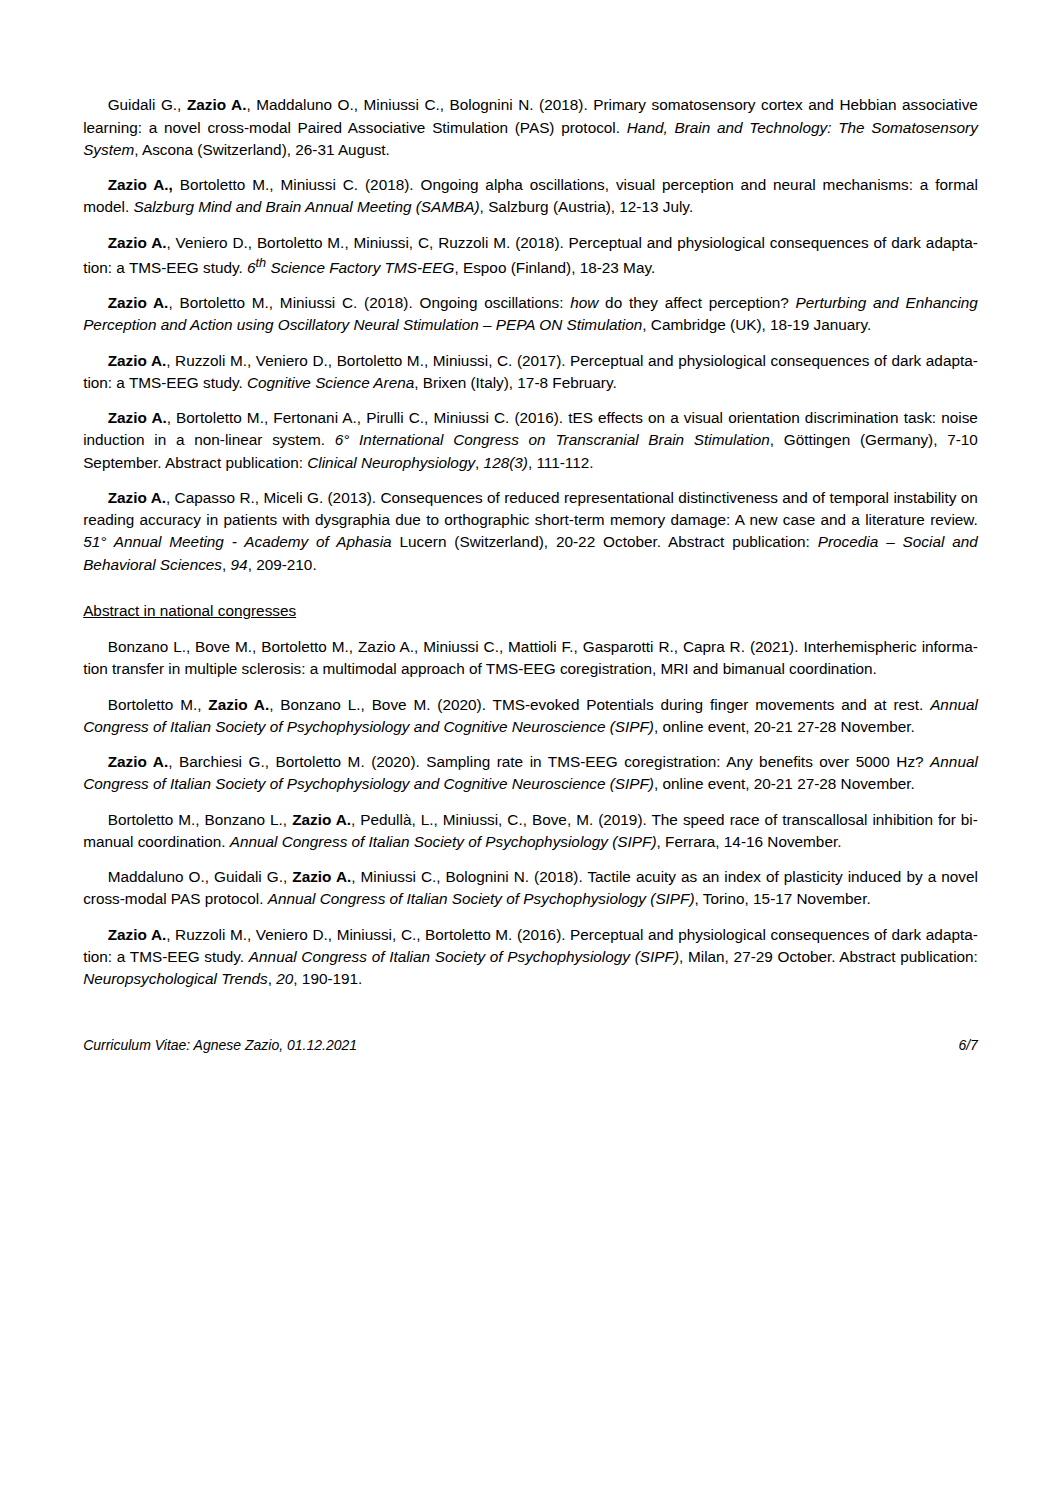Guidali G., Zazio A., Maddaluno O., Miniussi C., Bolognini N. (2018). Primary somatosensory cortex and Hebbian associative learning: a novel cross-modal Paired Associative Stimulation (PAS) protocol. Hand, Brain and Technology: The Somatosensory System, Ascona (Switzerland), 26-31 August.
Zazio A., Bortoletto M., Miniussi C. (2018). Ongoing alpha oscillations, visual perception and neural mechanisms: a formal model. Salzburg Mind and Brain Annual Meeting (SAMBA), Salzburg (Austria), 12-13 July.
Zazio A., Veniero D., Bortoletto M., Miniussi, C, Ruzzoli M. (2018). Perceptual and physiological consequences of dark adaptation: a TMS-EEG study. 6th Science Factory TMS-EEG, Espoo (Finland), 18-23 May.
Zazio A., Bortoletto M., Miniussi C. (2018). Ongoing oscillations: how do they affect perception? Perturbing and Enhancing Perception and Action using Oscillatory Neural Stimulation – PEPA ON Stimulation, Cambridge (UK), 18-19 January.
Zazio A., Ruzzoli M., Veniero D., Bortoletto M., Miniussi, C. (2017). Perceptual and physiological consequences of dark adaptation: a TMS-EEG study. Cognitive Science Arena, Brixen (Italy), 17-8 February.
Zazio A., Bortoletto M., Fertonani A., Pirulli C., Miniussi C. (2016). tES effects on a visual orientation discrimination task: noise induction in a non-linear system. 6° International Congress on Transcranial Brain Stimulation, Göttingen (Germany), 7-10 September. Abstract publication: Clinical Neurophysiology, 128(3), 111-112.
Zazio A., Capasso R., Miceli G. (2013). Consequences of reduced representational distinctiveness and of temporal instability on reading accuracy in patients with dysgraphia due to orthographic short-term memory damage: A new case and a literature review. 51° Annual Meeting - Academy of Aphasia Lucern (Switzerland), 20-22 October. Abstract publication: Procedia – Social and Behavioral Sciences, 94, 209-210.
Abstract in national congresses
Bonzano L., Bove M., Bortoletto M., Zazio A., Miniussi C., Mattioli F., Gasparotti R., Capra R. (2021). Interhemispheric information transfer in multiple sclerosis: a multimodal approach of TMS-EEG coregistration, MRI and bimanual coordination.
Bortoletto M., Zazio A., Bonzano L., Bove M. (2020). TMS-evoked Potentials during finger movements and at rest. Annual Congress of Italian Society of Psychophysiology and Cognitive Neuroscience (SIPF), online event, 20-21 27-28 November.
Zazio A., Barchiesi G., Bortoletto M. (2020). Sampling rate in TMS-EEG coregistration: Any benefits over 5000 Hz? Annual Congress of Italian Society of Psychophysiology and Cognitive Neuroscience (SIPF), online event, 20-21 27-28 November.
Bortoletto M., Bonzano L., Zazio A., Pedullà, L., Miniussi, C., Bove, M. (2019). The speed race of transcallosal inhibition for bimanual coordination. Annual Congress of Italian Society of Psychophysiology (SIPF), Ferrara, 14-16 November.
Maddaluno O., Guidali G., Zazio A., Miniussi C., Bolognini N. (2018). Tactile acuity as an index of plasticity induced by a novel cross-modal PAS protocol. Annual Congress of Italian Society of Psychophysiology (SIPF), Torino, 15-17 November.
Zazio A., Ruzzoli M., Veniero D., Miniussi, C., Bortoletto M. (2016). Perceptual and physiological consequences of dark adaptation: a TMS-EEG study. Annual Congress of Italian Society of Psychophysiology (SIPF), Milan, 27-29 October. Abstract publication: Neuropsychological Trends, 20, 190-191.
Curriculum Vitae: Agnese Zazio, 01.12.2021 6/7